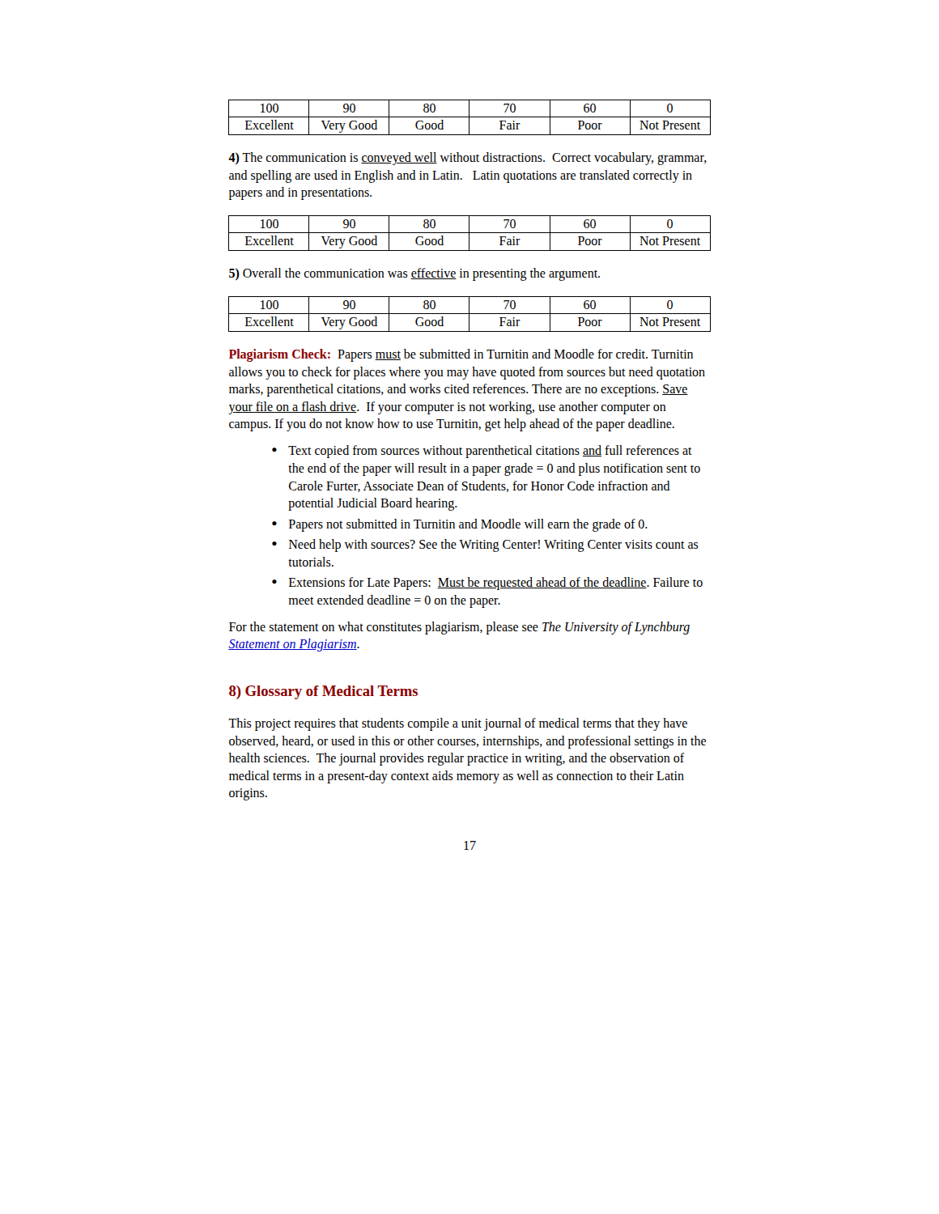| 100 | 90 | 80 | 70 | 60 | 0 |
| Excellent | Very Good | Good | Fair | Poor | Not Present |
4) The communication is conveyed well without distractions. Correct vocabulary, grammar, and spelling are used in English and in Latin. Latin quotations are translated correctly in papers and in presentations.
| 100 | 90 | 80 | 70 | 60 | 0 |
| Excellent | Very Good | Good | Fair | Poor | Not Present |
5) Overall the communication was effective in presenting the argument.
| 100 | 90 | 80 | 70 | 60 | 0 |
| Excellent | Very Good | Good | Fair | Poor | Not Present |
Plagiarism Check: Papers must be submitted in Turnitin and Moodle for credit. Turnitin allows you to check for places where you may have quoted from sources but need quotation marks, parenthetical citations, and works cited references. There are no exceptions. Save your file on a flash drive. If your computer is not working, use another computer on campus. If you do not know how to use Turnitin, get help ahead of the paper deadline.
Text copied from sources without parenthetical citations and full references at the end of the paper will result in a paper grade = 0 and plus notification sent to Carole Furter, Associate Dean of Students, for Honor Code infraction and potential Judicial Board hearing.
Papers not submitted in Turnitin and Moodle will earn the grade of 0.
Need help with sources? See the Writing Center! Writing Center visits count as tutorials.
Extensions for Late Papers: Must be requested ahead of the deadline. Failure to meet extended deadline = 0 on the paper.
For the statement on what constitutes plagiarism, please see The University of Lynchburg Statement on Plagiarism.
8) Glossary of Medical Terms
This project requires that students compile a unit journal of medical terms that they have observed, heard, or used in this or other courses, internships, and professional settings in the health sciences. The journal provides regular practice in writing, and the observation of medical terms in a present-day context aids memory as well as connection to their Latin origins.
17